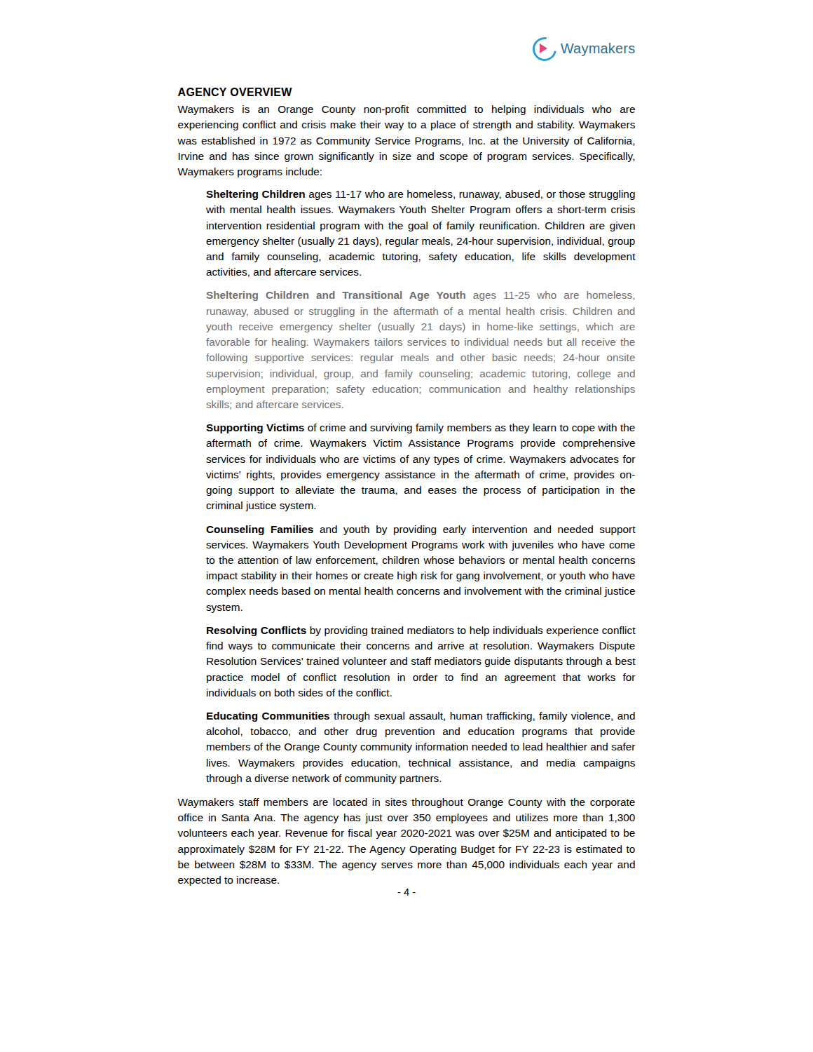Waymakers
Agency Overview
Waymakers is an Orange County non-profit committed to helping individuals who are experiencing conflict and crisis make their way to a place of strength and stability. Waymakers was established in 1972 as Community Service Programs, Inc. at the University of California, Irvine and has since grown significantly in size and scope of program services. Specifically, Waymakers programs include:
Sheltering Children ages 11-17 who are homeless, runaway, abused, or those struggling with mental health issues. Waymakers Youth Shelter Program offers a short-term crisis intervention residential program with the goal of family reunification. Children are given emergency shelter (usually 21 days), regular meals, 24-hour supervision, individual, group and family counseling, academic tutoring, safety education, life skills development activities, and aftercare services.
Sheltering Children and Transitional Age Youth ages 11-25 who are homeless, runaway, abused or struggling in the aftermath of a mental health crisis. Children and youth receive emergency shelter (usually 21 days) in home-like settings, which are favorable for healing. Waymakers tailors services to individual needs but all receive the following supportive services: regular meals and other basic needs; 24-hour onsite supervision; individual, group, and family counseling; academic tutoring, college and employment preparation; safety education; communication and healthy relationships skills; and aftercare services.
Supporting Victims of crime and surviving family members as they learn to cope with the aftermath of crime. Waymakers Victim Assistance Programs provide comprehensive services for individuals who are victims of any types of crime. Waymakers advocates for victims' rights, provides emergency assistance in the aftermath of crime, provides on-going support to alleviate the trauma, and eases the process of participation in the criminal justice system.
Counseling Families and youth by providing early intervention and needed support services. Waymakers Youth Development Programs work with juveniles who have come to the attention of law enforcement, children whose behaviors or mental health concerns impact stability in their homes or create high risk for gang involvement, or youth who have complex needs based on mental health concerns and involvement with the criminal justice system.
Resolving Conflicts by providing trained mediators to help individuals experience conflict find ways to communicate their concerns and arrive at resolution. Waymakers Dispute Resolution Services' trained volunteer and staff mediators guide disputants through a best practice model of conflict resolution in order to find an agreement that works for individuals on both sides of the conflict.
Educating Communities through sexual assault, human trafficking, family violence, and alcohol, tobacco, and other drug prevention and education programs that provide members of the Orange County community information needed to lead healthier and safer lives. Waymakers provides education, technical assistance, and media campaigns through a diverse network of community partners.
Waymakers staff members are located in sites throughout Orange County with the corporate office in Santa Ana. The agency has just over 350 employees and utilizes more than 1,300 volunteers each year. Revenue for fiscal year 2020-2021 was over $25M and anticipated to be approximately $28M for FY 21-22. The Agency Operating Budget for FY 22-23 is estimated to be between $28M to $33M. The agency serves more than 45,000 individuals each year and expected to increase.
- 4 -